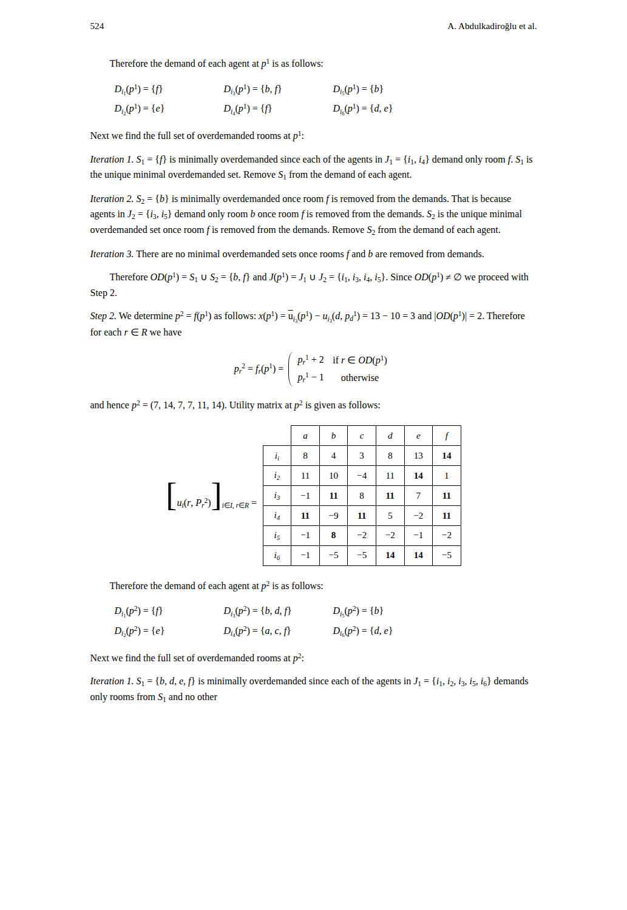524 A. Abdulkadiroğlu et al.
Therefore the demand of each agent at p1 is as follows:
Di1(p1) = {f} Di3(p1) = {b, f} Di5(p1) = {b} Di2(p1) = {e} Di4(p1) = {f} Di6(p1) = {d, e}
Next we find the full set of overdemanded rooms at p1:
Iteration 1. S1 = {f} is minimally overdemanded since each of the agents in J1 = {i1, i4} demand only room f. S1 is the unique minimal overdemanded set. Remove S1 from the demand of each agent.
Iteration 2. S2 = {b} is minimally overdemanded once room f is removed from the demands. That is because agents in J2 = {i3, i5} demand only room b once room f is removed from the demands. S2 is the unique minimal overdemanded set once room f is removed from the demands. Remove S2 from the demand of each agent.
Iteration 3. There are no minimal overdemanded sets once rooms f and b are removed from demands.
Therefore OD(p1) = S1 ∪ S2 = {b, f} and J(p1) = J1 ∪ J2 = {i1, i3, i4, i5}. Since OD(p1) ≠ ∅ we proceed with Step 2.
Step 2. We determine p2 = f(p1) as follows: x(p1) = ui3(p1) − ui3(d, pd1) = 13 − 10 = 3 and |OD(p1)| = 2. Therefore for each r ∈ R we have
pr2 = fr(p1) =
| p r 1 + 2 | if r ∈ OD ( p 1 ) |
| p r 1 − 1 | otherwise |
and hence p2 = (7, 14, 7, 7, 11, 14). Utility matrix at p2 is given as follows:
[ui(r, Pr2)]i∈I, r∈R =
| | a | b | c | d | e | f |
| --- | --- | --- | --- | --- | --- | --- |
| i i | 8 | 4 | 3 | 8 | 13 | 14 |
| i 2 | 11 | 10 | −4 | 11 | 14 | 1 |
| i 3 | −1 | 11 | 8 | 11 | 7 | 11 |
| i 4 | 11 | −9 | 11 | 5 | −2 | 11 |
| i 5 | −1 | 8 | −2 | −2 | −1 | −2 |
| i 6 | −1 | −5 | −5 | 14 | 14 | −5 |
Therefore the demand of each agent at p2 is as follows:
Di1(p2) = {f} Di3(p2) = {b, d, f} Di5(p2) = {b} Di2(p2) = {e} Di4(p2) = {a, c, f} Di6(p2) = {d, e}
Next we find the full set of overdemanded rooms at p2:
Iteration 1. S1 = {b, d, e, f} is minimally overdemanded since each of the agents in J1 = {i1, i2, i3, i5, i6} demands only rooms from S1 and no other